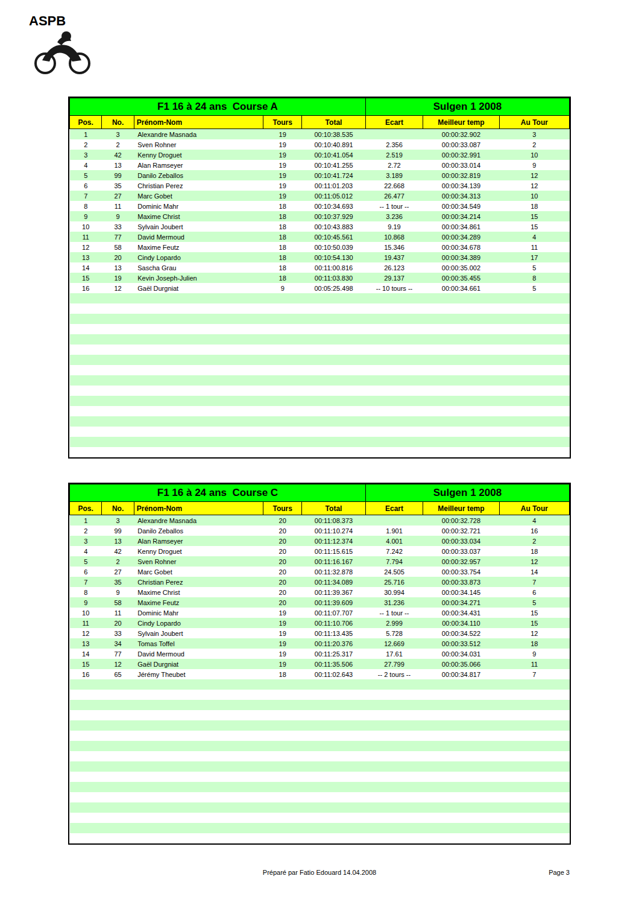ASPB
| F1 16 à 24 ans Course A | Sulgen 1 2008 |
| Pos. | No. | Prénom-Nom | Tours | Total | Ecart | Meilleur temp | Au Tour |
| 1 | 3 | Alexandre Masnada | 19 | 00:10:38.535 | | 00:00:32.902 | 3 |
| 2 | 2 | Sven Rohner | 19 | 00:10:40.891 | 2.356 | 00:00:33.087 | 2 |
| 3 | 42 | Kenny Droguet | 19 | 00:10:41.054 | 2.519 | 00:00:32.991 | 10 |
| 4 | 13 | Alan Ramseyer | 19 | 00:10:41.255 | 2.72 | 00:00:33.014 | 9 |
| 5 | 99 | Danilo Zeballos | 19 | 00:10:41.724 | 3.189 | 00:00:32.819 | 12 |
| 6 | 35 | Christian Perez | 19 | 00:11:01.203 | 22.668 | 00:00:34.139 | 12 |
| 7 | 27 | Marc Gobet | 19 | 00:11:05.012 | 26.477 | 00:00:34.313 | 10 |
| 8 | 11 | Dominic Mahr | 18 | 00:10:34.693 | -- 1 tour -- | 00:00:34.549 | 18 |
| 9 | 9 | Maxime Christ | 18 | 00:10:37.929 | 3.236 | 00:00:34.214 | 15 |
| 10 | 33 | Sylvain Joubert | 18 | 00:10:43.883 | 9.19 | 00:00:34.861 | 15 |
| 11 | 77 | David Mermoud | 18 | 00:10:45.561 | 10.868 | 00:00:34.289 | 4 |
| 12 | 58 | Maxime Feutz | 18 | 00:10:50.039 | 15.346 | 00:00:34.678 | 11 |
| 13 | 20 | Cindy Lopardo | 18 | 00:10:54.130 | 19.437 | 00:00:34.389 | 17 |
| 14 | 13 | Sascha Grau | 18 | 00:11:00.816 | 26.123 | 00:00:35.002 | 5 |
| 15 | 19 | Kevin Joseph-Julien | 18 | 00:11:03.830 | 29.137 | 00:00:35.455 | 8 |
| 16 | 12 | Gaël Durgniat | 9 | 00:05:25.498 | -- 10 tours -- | 00:00:34.661 | 5 |
| F1 16 à 24 ans Course C | Sulgen 1 2008 |
| Pos. | No. | Prénom-Nom | Tours | Total | Ecart | Meilleur temp | Au Tour |
| 1 | 3 | Alexandre Masnada | 20 | 00:11:08.373 | | 00:00:32.728 | 4 |
| 2 | 99 | Danilo Zeballos | 20 | 00:11:10.274 | 1.901 | 00:00:32.721 | 16 |
| 3 | 13 | Alan Ramseyer | 20 | 00:11:12.374 | 4.001 | 00:00:33.034 | 2 |
| 4 | 42 | Kenny Droguet | 20 | 00:11:15.615 | 7.242 | 00:00:33.037 | 18 |
| 5 | 2 | Sven Rohner | 20 | 00:11:16.167 | 7.794 | 00:00:32.957 | 12 |
| 6 | 27 | Marc Gobet | 20 | 00:11:32.878 | 24.505 | 00:00:33.754 | 14 |
| 7 | 35 | Christian Perez | 20 | 00:11:34.089 | 25.716 | 00:00:33.873 | 7 |
| 8 | 9 | Maxime Christ | 20 | 00:11:39.367 | 30.994 | 00:00:34.145 | 6 |
| 9 | 58 | Maxime Feutz | 20 | 00:11:39.609 | 31.236 | 00:00:34.271 | 5 |
| 10 | 11 | Dominic Mahr | 19 | 00:11:07.707 | -- 1 tour -- | 00:00:34.431 | 15 |
| 11 | 20 | Cindy Lopardo | 19 | 00:11:10.706 | 2.999 | 00:00:34.110 | 15 |
| 12 | 33 | Sylvain Joubert | 19 | 00:11:13.435 | 5.728 | 00:00:34.522 | 12 |
| 13 | 34 | Tomas Toffel | 19 | 00:11:20.376 | 12.669 | 00:00:33.512 | 18 |
| 14 | 77 | David Mermoud | 19 | 00:11:25.317 | 17.61 | 00:00:34.031 | 9 |
| 15 | 12 | Gaël Durgniat | 19 | 00:11:35.506 | 27.799 | 00:00:35.066 | 11 |
| 16 | 65 | Jérémy Theubet | 18 | 00:11:02.643 | -- 2 tours -- | 00:00:34.817 | 7 |
Préparé par Fatio Edouard 14.04.2008 Page 3